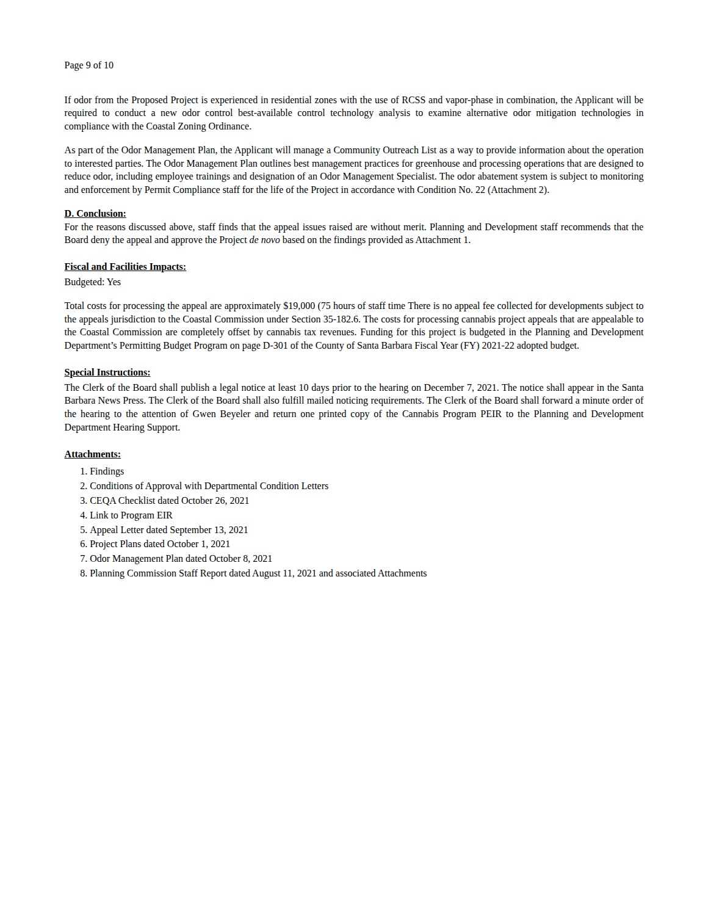Page 9 of 10
If odor from the Proposed Project is experienced in residential zones with the use of RCSS and vapor-phase in combination, the Applicant will be required to conduct a new odor control best-available control technology analysis to examine alternative odor mitigation technologies in compliance with the Coastal Zoning Ordinance.
As part of the Odor Management Plan, the Applicant will manage a Community Outreach List as a way to provide information about the operation to interested parties. The Odor Management Plan outlines best management practices for greenhouse and processing operations that are designed to reduce odor, including employee trainings and designation of an Odor Management Specialist. The odor abatement system is subject to monitoring and enforcement by Permit Compliance staff for the life of the Project in accordance with Condition No. 22 (Attachment 2).
D. Conclusion:
For the reasons discussed above, staff finds that the appeal issues raised are without merit. Planning and Development staff recommends that the Board deny the appeal and approve the Project de novo based on the findings provided as Attachment 1.
Fiscal and Facilities Impacts:
Budgeted: Yes
Total costs for processing the appeal are approximately $19,000 (75 hours of staff time There is no appeal fee collected for developments subject to the appeals jurisdiction to the Coastal Commission under Section 35-182.6. The costs for processing cannabis project appeals that are appealable to the Coastal Commission are completely offset by cannabis tax revenues. Funding for this project is budgeted in the Planning and Development Department’s Permitting Budget Program on page D-301 of the County of Santa Barbara Fiscal Year (FY) 2021-22 adopted budget.
Special Instructions:
The Clerk of the Board shall publish a legal notice at least 10 days prior to the hearing on December 7, 2021. The notice shall appear in the Santa Barbara News Press. The Clerk of the Board shall also fulfill mailed noticing requirements. The Clerk of the Board shall forward a minute order of the hearing to the attention of Gwen Beyeler and return one printed copy of the Cannabis Program PEIR to the Planning and Development Department Hearing Support.
Attachments:
Findings
Conditions of Approval with Departmental Condition Letters
CEQA Checklist dated October 26, 2021
Link to Program EIR
Appeal Letter dated September 13, 2021
Project Plans dated October 1, 2021
Odor Management Plan dated October 8, 2021
Planning Commission Staff Report dated August 11, 2021 and associated Attachments